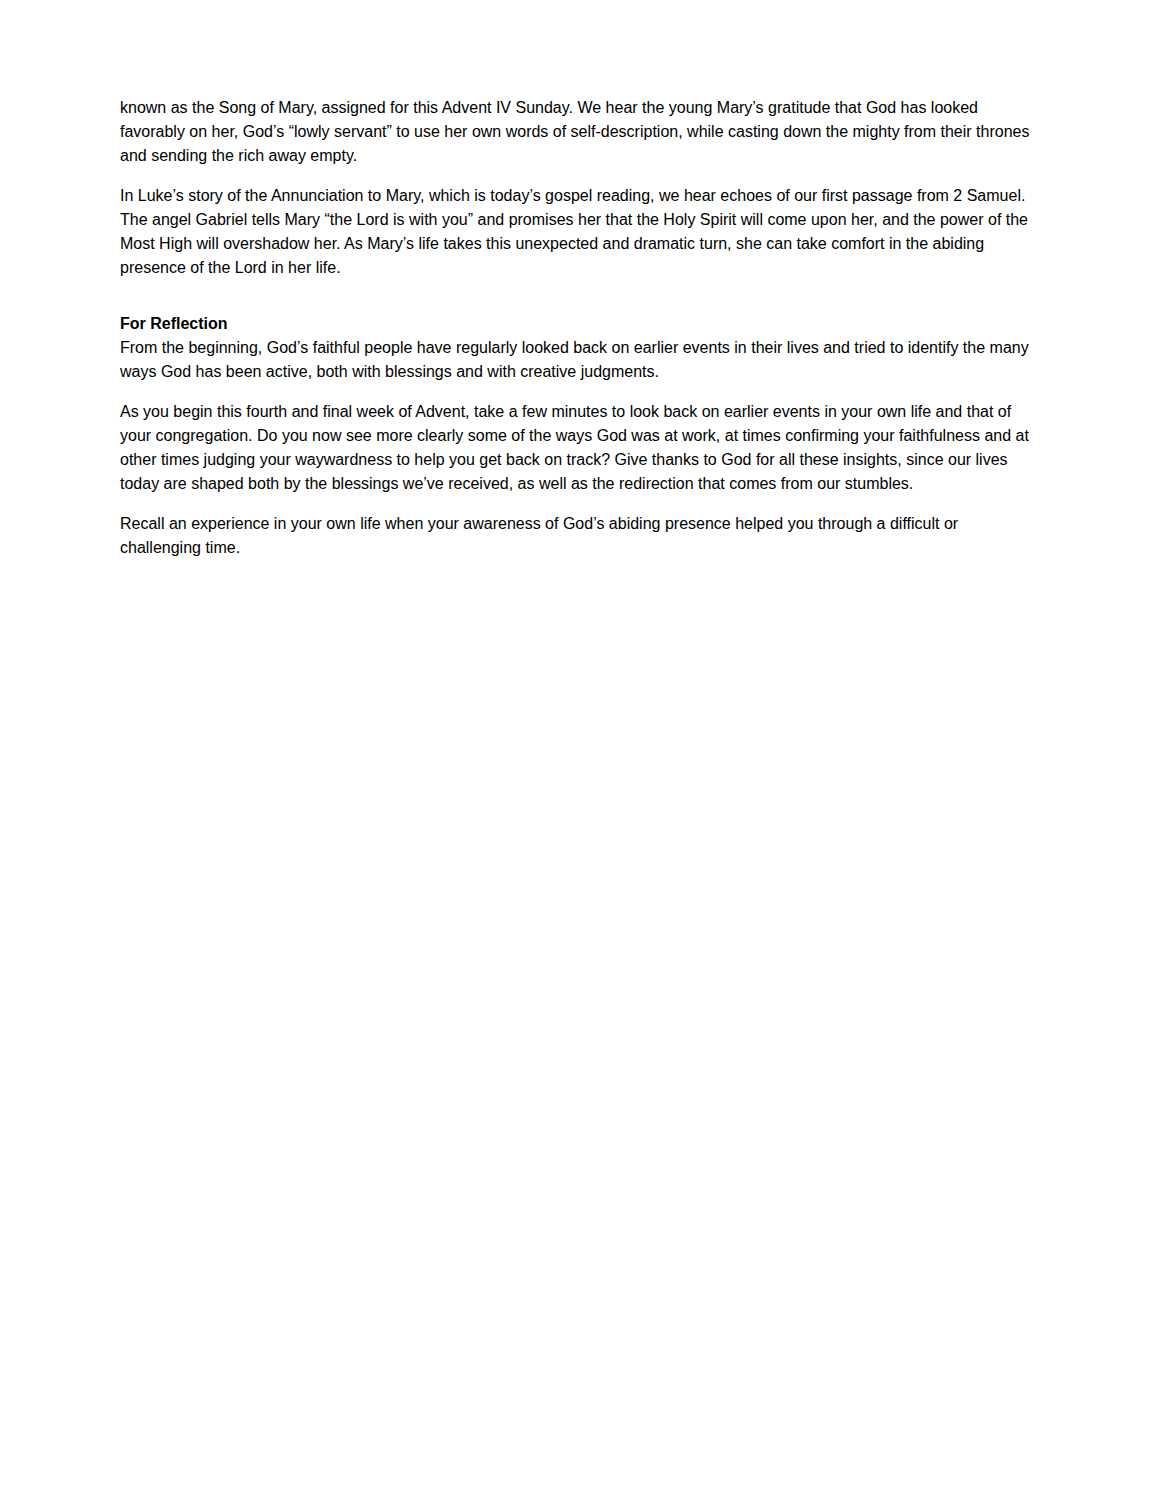known as the Song of Mary, assigned for this Advent IV Sunday. We hear the young Mary’s gratitude that God has looked favorably on her, God’s “lowly servant” to use her own words of self-description, while casting down the mighty from their thrones and sending the rich away empty.
In Luke’s story of the Annunciation to Mary, which is today’s gospel reading, we hear echoes of our first passage from 2 Samuel. The angel Gabriel tells Mary “the Lord is with you” and promises her that the Holy Spirit will come upon her, and the power of the Most High will overshadow her. As Mary’s life takes this unexpected and dramatic turn, she can take comfort in the abiding presence of the Lord in her life.
For Reflection
From the beginning, God’s faithful people have regularly looked back on earlier events in their lives and tried to identify the many ways God has been active, both with blessings and with creative judgments.
As you begin this fourth and final week of Advent, take a few minutes to look back on earlier events in your own life and that of your congregation. Do you now see more clearly some of the ways God was at work, at times confirming your faithfulness and at other times judging your waywardness to help you get back on track? Give thanks to God for all these insights, since our lives today are shaped both by the blessings we’ve received, as well as the redirection that comes from our stumbles.
Recall an experience in your own life when your awareness of God’s abiding presence helped you through a difficult or challenging time.